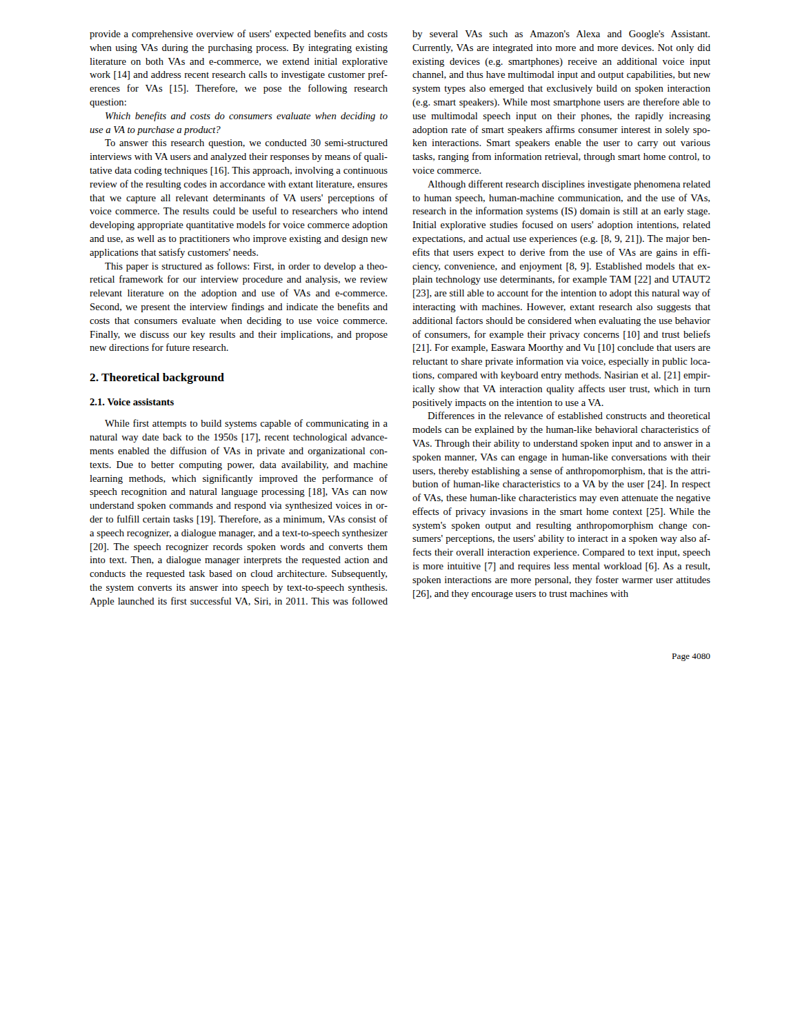provide a comprehensive overview of users' expected benefits and costs when using VAs during the purchasing process. By integrating existing literature on both VAs and e-commerce, we extend initial explorative work [14] and address recent research calls to investigate customer preferences for VAs [15]. Therefore, we pose the following research question:
Which benefits and costs do consumers evaluate when deciding to use a VA to purchase a product?
To answer this research question, we conducted 30 semi-structured interviews with VA users and analyzed their responses by means of qualitative data coding techniques [16]. This approach, involving a continuous review of the resulting codes in accordance with extant literature, ensures that we capture all relevant determinants of VA users' perceptions of voice commerce. The results could be useful to researchers who intend developing appropriate quantitative models for voice commerce adoption and use, as well as to practitioners who improve existing and design new applications that satisfy customers' needs.
This paper is structured as follows: First, in order to develop a theoretical framework for our interview procedure and analysis, we review relevant literature on the adoption and use of VAs and e-commerce. Second, we present the interview findings and indicate the benefits and costs that consumers evaluate when deciding to use voice commerce. Finally, we discuss our key results and their implications, and propose new directions for future research.
2. Theoretical background
2.1. Voice assistants
While first attempts to build systems capable of communicating in a natural way date back to the 1950s [17], recent technological advancements enabled the diffusion of VAs in private and organizational contexts. Due to better computing power, data availability, and machine learning methods, which significantly improved the performance of speech recognition and natural language processing [18], VAs can now understand spoken commands and respond via synthesized voices in order to fulfill certain tasks [19]. Therefore, as a minimum, VAs consist of a speech recognizer, a dialogue manager, and a text-to-speech synthesizer [20]. The speech recognizer records spoken words and converts them into text. Then, a dialogue manager interprets the requested action and conducts the requested task based on cloud architecture. Subsequently, the system converts its answer into speech by text-to-speech synthesis. Apple launched its first successful VA, Siri, in 2011. This was followed by several VAs such as Amazon's Alexa and Google's Assistant. Currently, VAs are integrated into more and more devices. Not only did existing devices (e.g. smartphones) receive an additional voice input channel, and thus have multimodal input and output capabilities, but new system types also emerged that exclusively build on spoken interaction (e.g. smart speakers). While most smartphone users are therefore able to use multimodal speech input on their phones, the rapidly increasing adoption rate of smart speakers affirms consumer interest in solely spoken interactions. Smart speakers enable the user to carry out various tasks, ranging from information retrieval, through smart home control, to voice commerce.
Although different research disciplines investigate phenomena related to human speech, human-machine communication, and the use of VAs, research in the information systems (IS) domain is still at an early stage. Initial explorative studies focused on users' adoption intentions, related expectations, and actual use experiences (e.g. [8, 9, 21]). The major benefits that users expect to derive from the use of VAs are gains in efficiency, convenience, and enjoyment [8, 9]. Established models that explain technology use determinants, for example TAM [22] and UTAUT2 [23], are still able to account for the intention to adopt this natural way of interacting with machines. However, extant research also suggests that additional factors should be considered when evaluating the use behavior of consumers, for example their privacy concerns [10] and trust beliefs [21]. For example, Easwara Moorthy and Vu [10] conclude that users are reluctant to share private information via voice, especially in public locations, compared with keyboard entry methods. Nasirian et al. [21] empirically show that VA interaction quality affects user trust, which in turn positively impacts on the intention to use a VA.
Differences in the relevance of established constructs and theoretical models can be explained by the human-like behavioral characteristics of VAs. Through their ability to understand spoken input and to answer in a spoken manner, VAs can engage in human-like conversations with their users, thereby establishing a sense of anthropomorphism, that is the attribution of human-like characteristics to a VA by the user [24]. In respect of VAs, these human-like characteristics may even attenuate the negative effects of privacy invasions in the smart home context [25]. While the system's spoken output and resulting anthropomorphism change consumers' perceptions, the users' ability to interact in a spoken way also affects their overall interaction experience. Compared to text input, speech is more intuitive [7] and requires less mental workload [6]. As a result, spoken interactions are more personal, they foster warmer user attitudes [26], and they encourage users to trust machines with
Page 4080